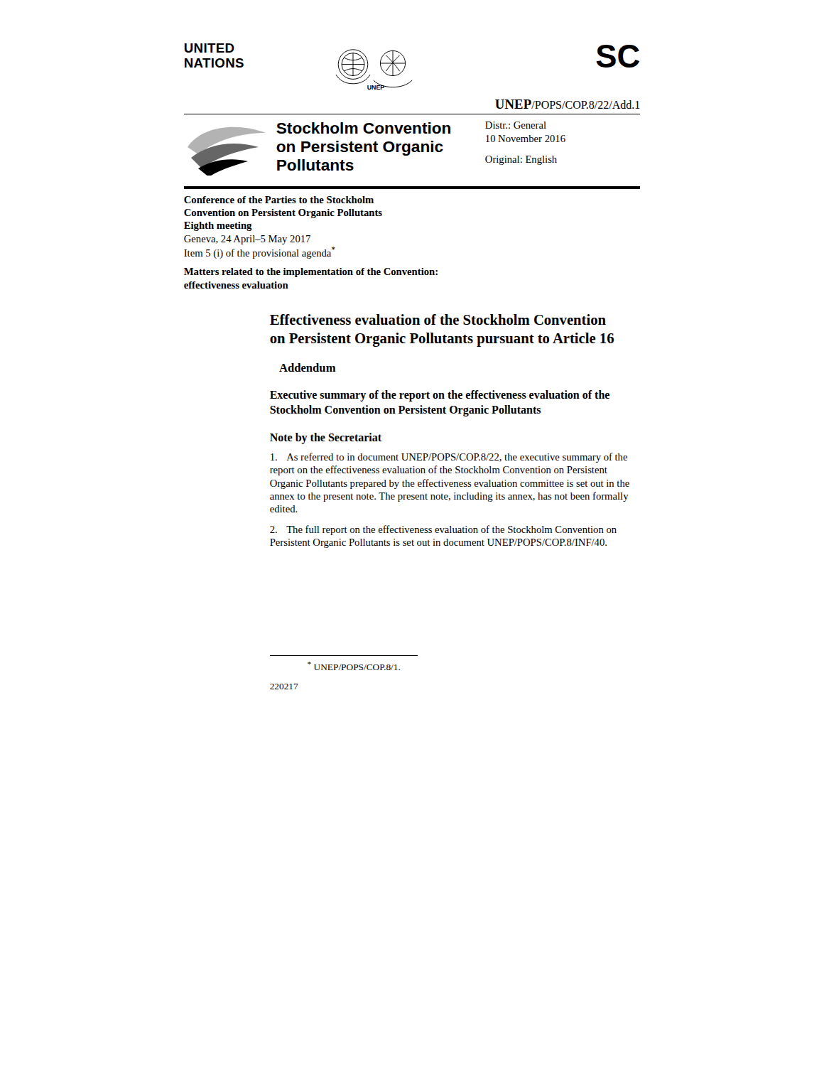| UNITED NATIONS | | SC |
| | UNEP /POPS/COP.8/22/Add.1 |
| | Stockholm Convention on Persistent Organic Pollutants | Distr.: General 10 November 2016 Original: English |
Conference of the Parties to the Stockholm
Convention on Persistent Organic Pollutants
Eighth meeting
Geneva, 24 April–5 May 2017
Item 5 (i) of the provisional agenda*
Matters related to the implementation of the Convention:
effectiveness evaluation
Effectiveness evaluation of the Stockholm Convention
on Persistent Organic Pollutants pursuant to Article 16
Addendum
Executive summary of the report on the effectiveness evaluation of the
Stockholm Convention on Persistent Organic Pollutants
Note by the Secretariat
1. As referred to in document UNEP/POPS/COP.8/22, the executive summary of the report on the effectiveness evaluation of the Stockholm Convention on Persistent Organic Pollutants prepared by the effectiveness evaluation committee is set out in the annex to the present note. The present note, including its annex, has not been formally edited.
2. The full report on the effectiveness evaluation of the Stockholm Convention on Persistent Organic Pollutants is set out in document UNEP/POPS/COP.8/INF/40.
* UNEP/POPS/COP.8/1.
220217